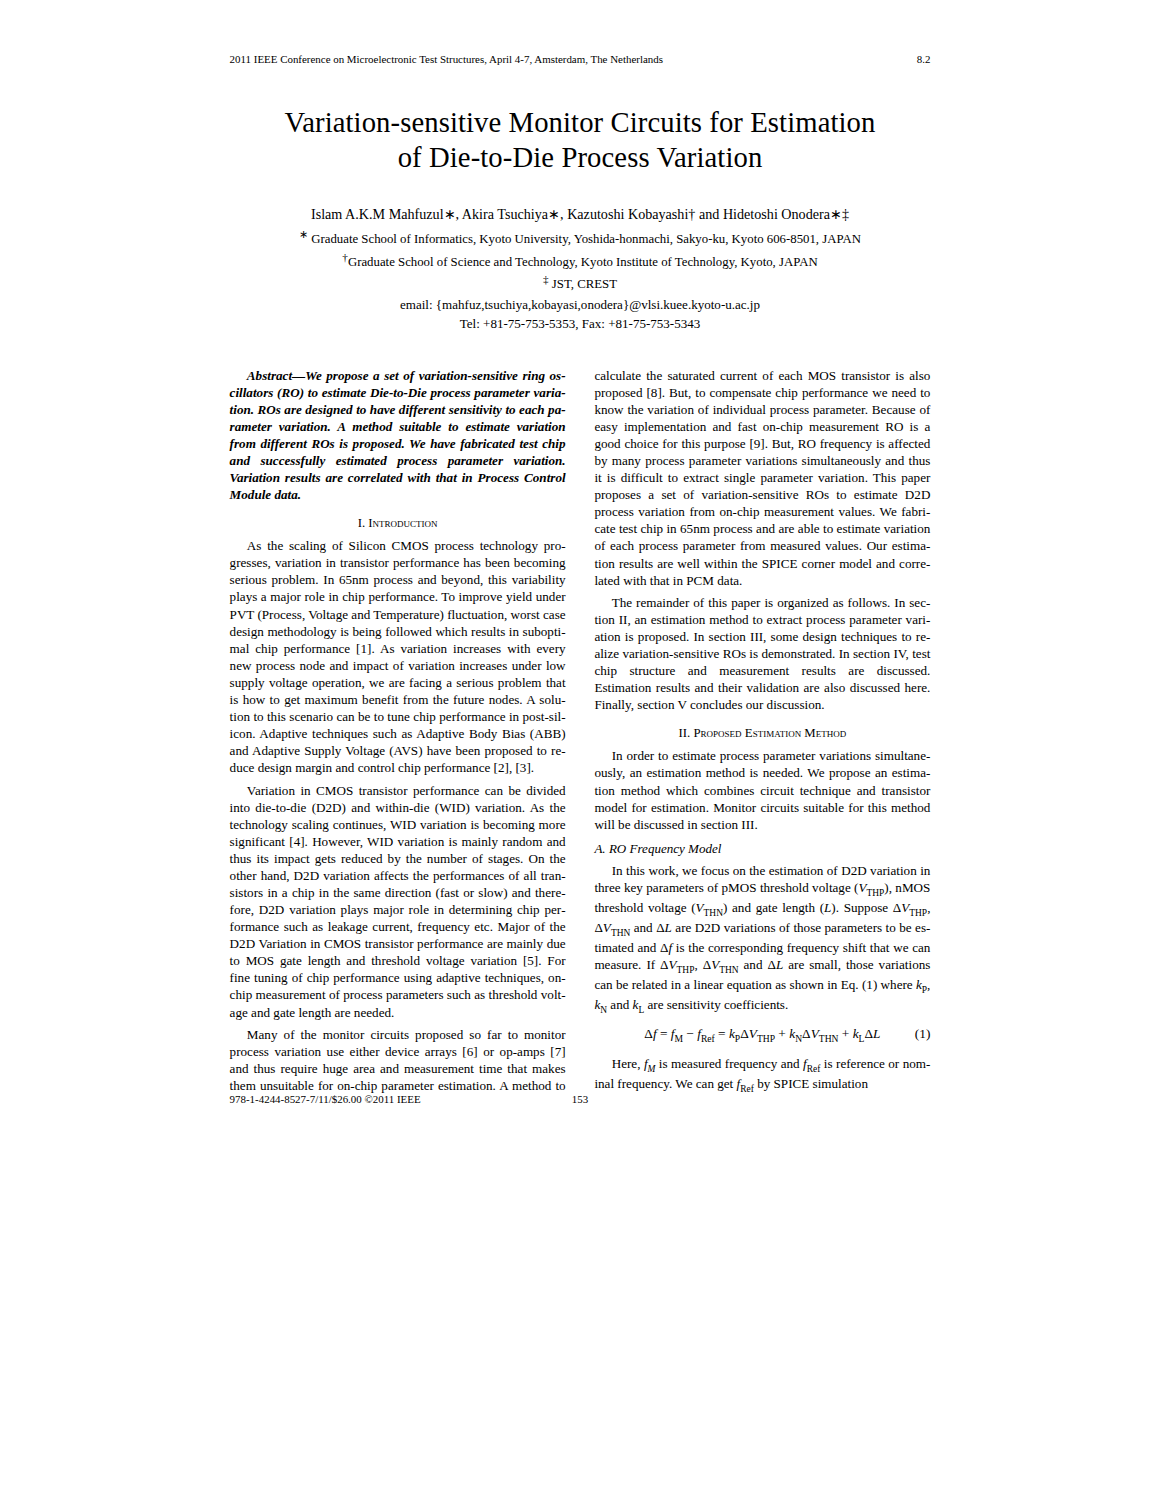2011 IEEE Conference on Microelectronic Test Structures, April 4-7, Amsterdam, The Netherlands
8.2
Variation-sensitive Monitor Circuits for Estimation
of Die-to-Die Process Variation
Islam A.K.M Mahfuzul∗, Akira Tsuchiya∗, Kazutoshi Kobayashi† and Hidetoshi Onodera∗‡
∗ Graduate School of Informatics, Kyoto University, Yoshida-honmachi, Sakyo-ku, Kyoto 606-8501, JAPAN
†Graduate School of Science and Technology, Kyoto Institute of Technology, Kyoto, JAPAN
‡ JST, CREST
email: {mahfuz,tsuchiya,kobayasi,onodera}@vlsi.kuee.kyoto-u.ac.jp
Tel: +81-75-753-5353, Fax: +81-75-753-5343
Abstract—We propose a set of variation-sensitive ring oscillators (RO) to estimate Die-to-Die process parameter variation. ROs are designed to have different sensitivity to each parameter variation. A method suitable to estimate variation from different ROs is proposed. We have fabricated test chip and successfully estimated process parameter variation. Variation results are correlated with that in Process Control Module data.
I. Introduction
As the scaling of Silicon CMOS process technology progresses, variation in transistor performance has been becoming serious problem. In 65nm process and beyond, this variability plays a major role in chip performance. To improve yield under PVT (Process, Voltage and Temperature) fluctuation, worst case design methodology is being followed which results in suboptimal chip performance [1]. As variation increases with every new process node and impact of variation increases under low supply voltage operation, we are facing a serious problem that is how to get maximum benefit from the future nodes. A solution to this scenario can be to tune chip performance in post-silicon. Adaptive techniques such as Adaptive Body Bias (ABB) and Adaptive Supply Voltage (AVS) have been proposed to reduce design margin and control chip performance [2], [3].
Variation in CMOS transistor performance can be divided into die-to-die (D2D) and within-die (WID) variation. As the technology scaling continues, WID variation is becoming more significant [4]. However, WID variation is mainly random and thus its impact gets reduced by the number of stages. On the other hand, D2D variation affects the performances of all transistors in a chip in the same direction (fast or slow) and therefore, D2D variation plays major role in determining chip performance such as leakage current, frequency etc. Major of the D2D Variation in CMOS transistor performance are mainly due to MOS gate length and threshold voltage variation [5]. For fine tuning of chip performance using adaptive techniques, on-chip measurement of process parameters such as threshold voltage and gate length are needed.
Many of the monitor circuits proposed so far to monitor process variation use either device arrays [6] or op-amps [7] and thus require huge area and measurement time that makes them unsuitable for on-chip parameter estimation. A method to calculate the saturated current of each MOS transistor is also proposed [8]. But, to compensate chip performance we need to know the variation of individual process parameter. Because of easy implementation and fast on-chip measurement RO is a good choice for this purpose [9]. But, RO frequency is affected by many process parameter variations simultaneously and thus it is difficult to extract single parameter variation. This paper proposes a set of variation-sensitive ROs to estimate D2D process variation from on-chip measurement values. We fabricate test chip in 65nm process and are able to estimate variation of each process parameter from measured values. Our estimation results are well within the SPICE corner model and correlated with that in PCM data.
The remainder of this paper is organized as follows. In section II, an estimation method to extract process parameter variation is proposed. In section III, some design techniques to realize variation-sensitive ROs is demonstrated. In section IV, test chip structure and measurement results are discussed. Estimation results and their validation are also discussed here. Finally, section V concludes our discussion.
II. Proposed Estimation Method
In order to estimate process parameter variations simultaneously, an estimation method is needed. We propose an estimation method which combines circuit technique and transistor model for estimation. Monitor circuits suitable for this method will be discussed in section III.
A. RO Frequency Model
In this work, we focus on the estimation of D2D variation in three key parameters of pMOS threshold voltage (VTHP), nMOS threshold voltage (VTHN) and gate length (L). Suppose ΔVTHP, ΔVTHN and ΔL are D2D variations of those parameters to be estimated and Δf is the corresponding frequency shift that we can measure. If ΔVTHP, ΔVTHN and ΔL are small, those variations can be related in a linear equation as shown in Eq. (1) where kP, kN and kL are sensitivity coefficients.
Δf = fM − fRef = kPΔVTHP + kNΔVTHN + kLΔL (1)
Here, fM is measured frequency and fRef is reference or nominal frequency. We can get fRef by SPICE simulation
978-1-4244-8527-7/11/$26.00 ©2011 IEEE
153